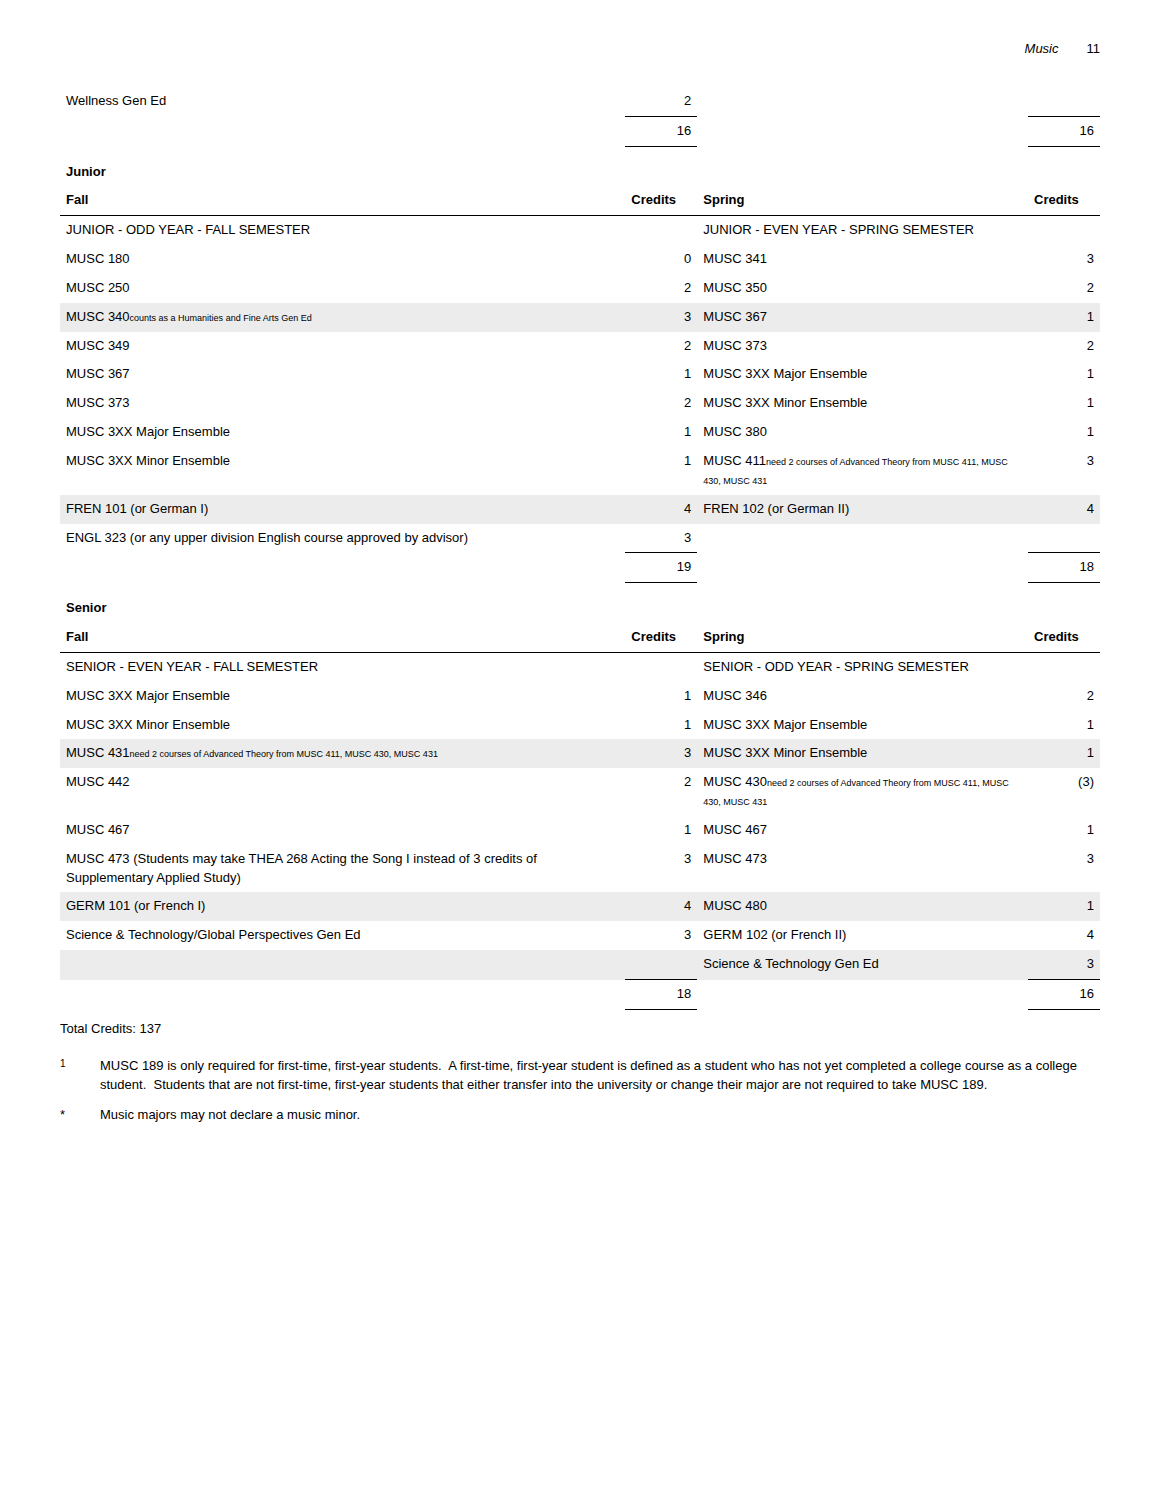Music 11
| Wellness Gen Ed | 2 | | |
| | 16 | | 16 |
| Junior |
| Fall | Credits | Spring | Credits |
| JUNIOR - ODD YEAR - FALL SEMESTER | | JUNIOR - EVEN YEAR - SPRING SEMESTER | |
| MUSC 180 | 0 | MUSC 341 | 3 |
| MUSC 250 | 2 | MUSC 350 | 2 |
| MUSC 340 counts as a Humanities and Fine Arts Gen Ed | 3 | MUSC 367 | 1 |
| MUSC 349 | 2 | MUSC 373 | 2 |
| MUSC 367 | 1 | MUSC 3XX Major Ensemble | 1 |
| MUSC 373 | 2 | MUSC 3XX Minor Ensemble | 1 |
| MUSC 3XX Major Ensemble | 1 | MUSC 380 | 1 |
| MUSC 3XX Minor Ensemble | 1 | MUSC 411 need 2 courses of Advanced Theory from MUSC 411, MUSC 430, MUSC 431 | 3 |
| FREN 101 (or German I) | 4 | FREN 102 (or German II) | 4 |
| ENGL 323 (or any upper division English course approved by advisor) | 3 | | |
| | 19 | | 18 |
| Senior |
| Fall | Credits | Spring | Credits |
| SENIOR - EVEN YEAR - FALL SEMESTER | | SENIOR - ODD YEAR - SPRING SEMESTER | |
| MUSC 3XX Major Ensemble | 1 | MUSC 346 | 2 |
| MUSC 3XX Minor Ensemble | 1 | MUSC 3XX Major Ensemble | 1 |
| MUSC 431 need 2 courses of Advanced Theory from MUSC 411, MUSC 430, MUSC 431 | 3 | MUSC 3XX Minor Ensemble | 1 |
| MUSC 442 | 2 | MUSC 430 need 2 courses of Advanced Theory from MUSC 411, MUSC 430, MUSC 431 | (3) |
| MUSC 467 | 1 | MUSC 467 | 1 |
| MUSC 473 (Students may take THEA 268 Acting the Song I instead of 3 credits of Supplementary Applied Study) | 3 | MUSC 473 | 3 |
| GERM 101 (or French I) | 4 | MUSC 480 | 1 |
| Science & Technology/Global Perspectives Gen Ed | 3 | GERM 102 (or French II) | 4 |
| | | Science & Technology Gen Ed | 3 |
| | 18 | | 16 |
Total Credits: 137
| 1 | MUSC 189 is only required for first-time, first-year students. A first-time, first-year student is defined as a student who has not yet completed a college course as a college student. Students that are not first-time, first-year students that either transfer into the university or change their major are not required to take MUSC 189. |
| * | Music majors may not declare a music minor. |